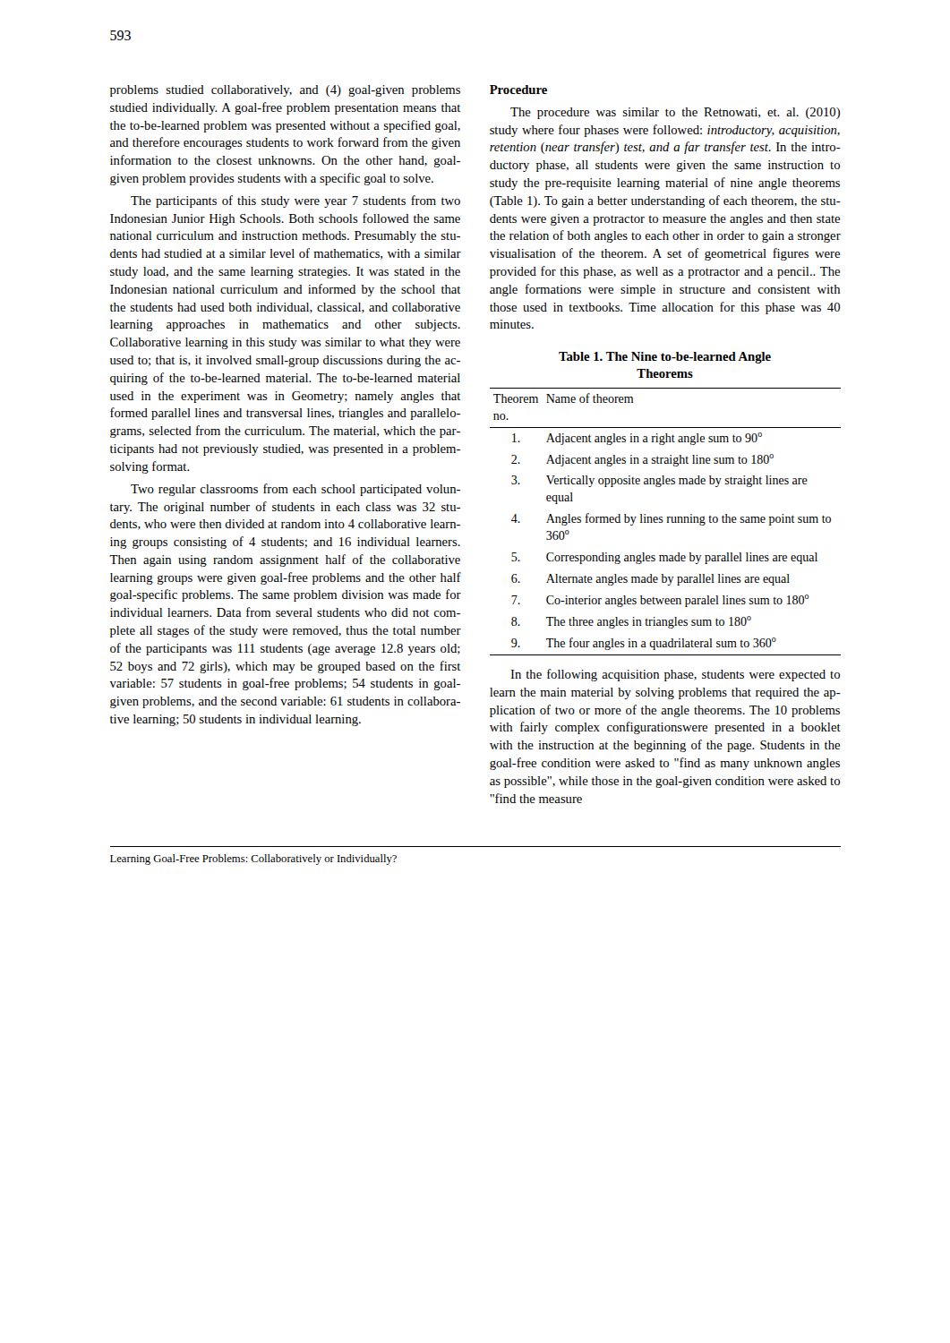593
problems studied collaboratively, and (4) goal-given problems studied individually. A goal-free problem presentation means that the to-be-learned problem was presented without a specified goal, and therefore encourages students to work forward from the given information to the closest unknowns. On the other hand, goal-given problem provides students with a specific goal to solve.
The participants of this study were year 7 students from two Indonesian Junior High Schools. Both schools followed the same national curriculum and instruction methods. Presumably the students had studied at a similar level of mathematics, with a similar study load, and the same learning strategies. It was stated in the Indonesian national curriculum and informed by the school that the students had used both individual, classical, and collaborative learning approaches in mathematics and other subjects. Collaborative learning in this study was similar to what they were used to; that is, it involved small-group discussions during the acquiring of the to-be-learned material. The to-be-learned material used in the experiment was in Geometry; namely angles that formed parallel lines and transversal lines, triangles and parallelograms, selected from the curriculum. The material, which the participants had not previously studied, was presented in a problem-solving format.
Two regular classrooms from each school participated voluntary. The original number of students in each class was 32 students, who were then divided at random into 4 collaborative learning groups consisting of 4 students; and 16 individual learners. Then again using random assignment half of the collaborative learning groups were given goal-free problems and the other half goal-specific problems. The same problem division was made for individual learners. Data from several students who did not complete all stages of the study were removed, thus the total number of the participants was 111 students (age average 12.8 years old; 52 boys and 72 girls), which may be grouped based on the first variable: 57 students in goal-free problems; 54 students in goal-given problems, and the second variable: 61 students in collaborative learning; 50 students in individual learning.
Procedure
The procedure was similar to the Retnowati, et. al. (2010) study where four phases were followed: introductory, acquisition, retention (near transfer) test, and a far transfer test. In the introductory phase, all students were given the same instruction to study the pre-requisite learning material of nine angle theorems (Table 1). To gain a better understanding of each theorem, the students were given a protractor to measure the angles and then state the relation of both angles to each other in order to gain a stronger visualisation of the theorem. A set of geometrical figures were provided for this phase, as well as a protractor and a pencil.. The angle formations were simple in structure and consistent with those used in textbooks. Time allocation for this phase was 40 minutes.
Table 1. The Nine to-be-learned Angle
Theorems
| Theorem no. | Name of theorem |
| --- | --- |
| 1. | Adjacent angles in a right angle sum to 90 o |
| 2. | Adjacent angles in a straight line sum to 180 o |
| 3. | Vertically opposite angles made by straight lines are equal |
| 4. | Angles formed by lines running to the same point sum to 360 o |
| 5. | Corresponding angles made by parallel lines are equal |
| 6. | Alternate angles made by parallel lines are equal |
| 7. | Co-interior angles between paralel lines sum to 180 o |
| 8. | The three angles in triangles sum to 180 o |
| 9. | The four angles in a quadrilateral sum to 360 o |
In the following acquisition phase, students were expected to learn the main material by solving problems that required the application of two or more of the angle theorems. The 10 problems with fairly complex configurationswere presented in a booklet with the instruction at the beginning of the page. Students in the goal-free condition were asked to "find as many unknown angles as possible", while those in the goal-given condition were asked to "find the measure
Learning Goal-Free Problems: Collaboratively or Individually?